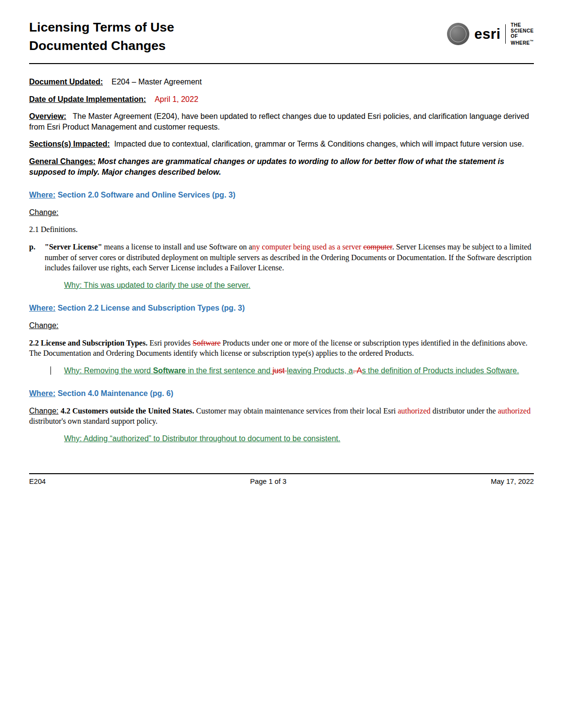Licensing Terms of Use
Documented Changes
esri
THE
SCIENCE
OF
WHERE™
Document Updated: E204 – Master Agreement
Date of Update Implementation: April 1, 2022
Overview: The Master Agreement (E204), have been updated to reflect changes due to updated Esri policies, and clarification language derived from Esri Product Management and customer requests.
Sections(s) Impacted: Impacted due to contextual, clarification, grammar or Terms & Conditions changes, which will impact future version use.
General Changes: Most changes are grammatical changes or updates to wording to allow for better flow of what the statement is supposed to imply. Major changes described below.
Where: Section 2.0 Software and Online Services (pg. 3)
Change:
2.1 Definitions.
p. "Server License" means a license to install and use Software on any computer being used as a server computer. Server Licenses may be subject to a limited number of server cores or distributed deployment on multiple servers as described in the Ordering Documents or Documentation. If the Software description includes failover use rights, each Server License includes a Failover License.
Why: This was updated to clarify the use of the server.
Where: Section 2.2 License and Subscription Types (pg. 3)
Change:
2.2 License and Subscription Types. Esri provides Software Products under one or more of the license or subscription types identified in the definitions above. The Documentation and Ordering Documents identify which license or subscription type(s) applies to the ordered Products.
Why: Removing the word Software in the first sentence and just leaving Products, a. A s the definition of Products includes Software.
Where: Section 4.0 Maintenance (pg. 6)
Change: 4.2 Customers outside the United States. Customer may obtain maintenance services from their local Esri authorized distributor under the authorized distributor's own standard support policy.
Why: Adding “authorized” to Distributor throughout to document to be consistent.
E204 Page 1 of 3 May 17, 2022